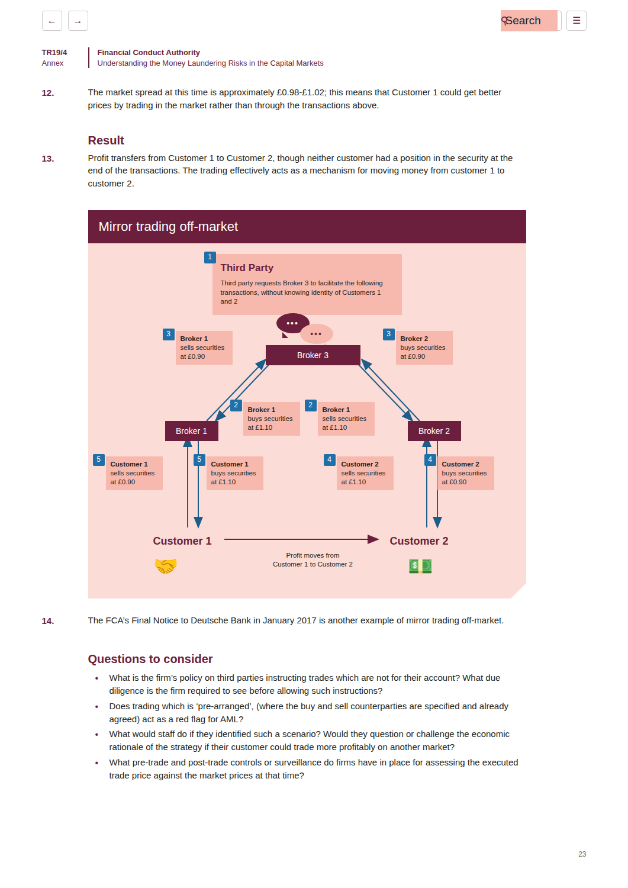←
→
Search ⚲
<
⎙
☰
TR19/4
Annex
Financial Conduct Authority
Understanding the Money Laundering Risks in the Capital Markets
12.
The market spread at this time is approximately £0.98-£1.02; this means that Customer 1 could get better prices by trading in the market rather than through the transactions above.
Result
13.
Profit transfers from Customer 1 to Customer 2, though neither customer had a position in the security at the end of the transactions. The trading effectively acts as a mechanism for moving money from customer 1 to customer 2.
Mirror trading off-market
1
Third Party
Third party requests Broker 3 to facilitate the following transactions, without knowing identity of Customers 1 and 2
•••
•••
3
Broker 1sells securities at £0.90
3
Broker 2buys securities at £0.90
Broker 3
2
Broker 1buys securities at £1.10
2
Broker 1sells securities at £1.10
Broker 1
Broker 2
5
Customer 1sells securities at £0.90
5
Customer 1buys securities at £1.10
4
Customer 2sells securities at £1.10
4
Customer 2buys securities at £0.90
Customer 1
Customer 2
Profit moves from
Customer 1 to Customer 2
🤝
💵
14.
The FCA’s Final Notice to Deutsche Bank in January 2017 is another example of mirror trading off-market.
Questions to consider
What is the firm’s policy on third parties instructing trades which are not for their account? What due diligence is the firm required to see before allowing such instructions?
Does trading which is ‘pre-arranged’, (where the buy and sell counterparties are specified and already agreed) act as a red flag for AML?
What would staff do if they identified such a scenario? Would they question or challenge the economic rationale of the strategy if their customer could trade more profitably on another market?
What pre-trade and post-trade controls or surveillance do firms have in place for assessing the executed trade price against the market prices at that time?
23